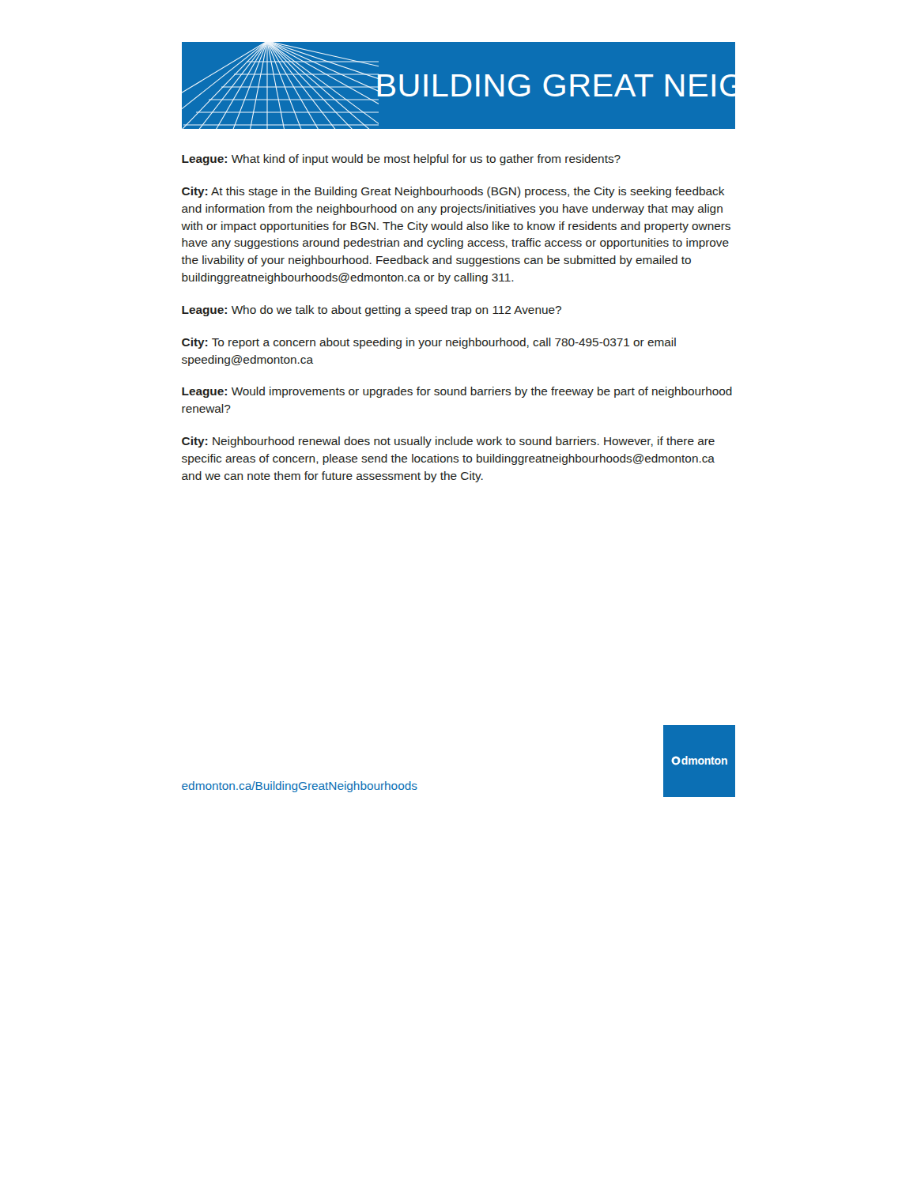BUILDING GREAT NEIGHBOURHOODS
League: What kind of input would be most helpful for us to gather from residents?
City: At this stage in the Building Great Neighbourhoods (BGN) process, the City is seeking feedback and information from the neighbourhood on any projects/initiatives you have underway that may align with or impact opportunities for BGN. The City would also like to know if residents and property owners have any suggestions around pedestrian and cycling access, traffic access or opportunities to improve the livability of your neighbourhood. Feedback and suggestions can be submitted by emailed to buildinggreatneighbourhoods@edmonton.ca or by calling 311.
League: Who do we talk to about getting a speed trap on 112 Avenue?
City: To report a concern about speeding in your neighbourhood, call 780-495-0371 or email speeding@edmonton.ca
League: Would improvements or upgrades for sound barriers by the freeway be part of neighbourhood renewal?
City: Neighbourhood renewal does not usually include work to sound barriers. However, if there are specific areas of concern, please send the locations to buildinggreatneighbourhoods@edmonton.ca and we can note them for future assessment by the City.
edmonton.ca/BuildingGreatNeighbourhoods
dmonton